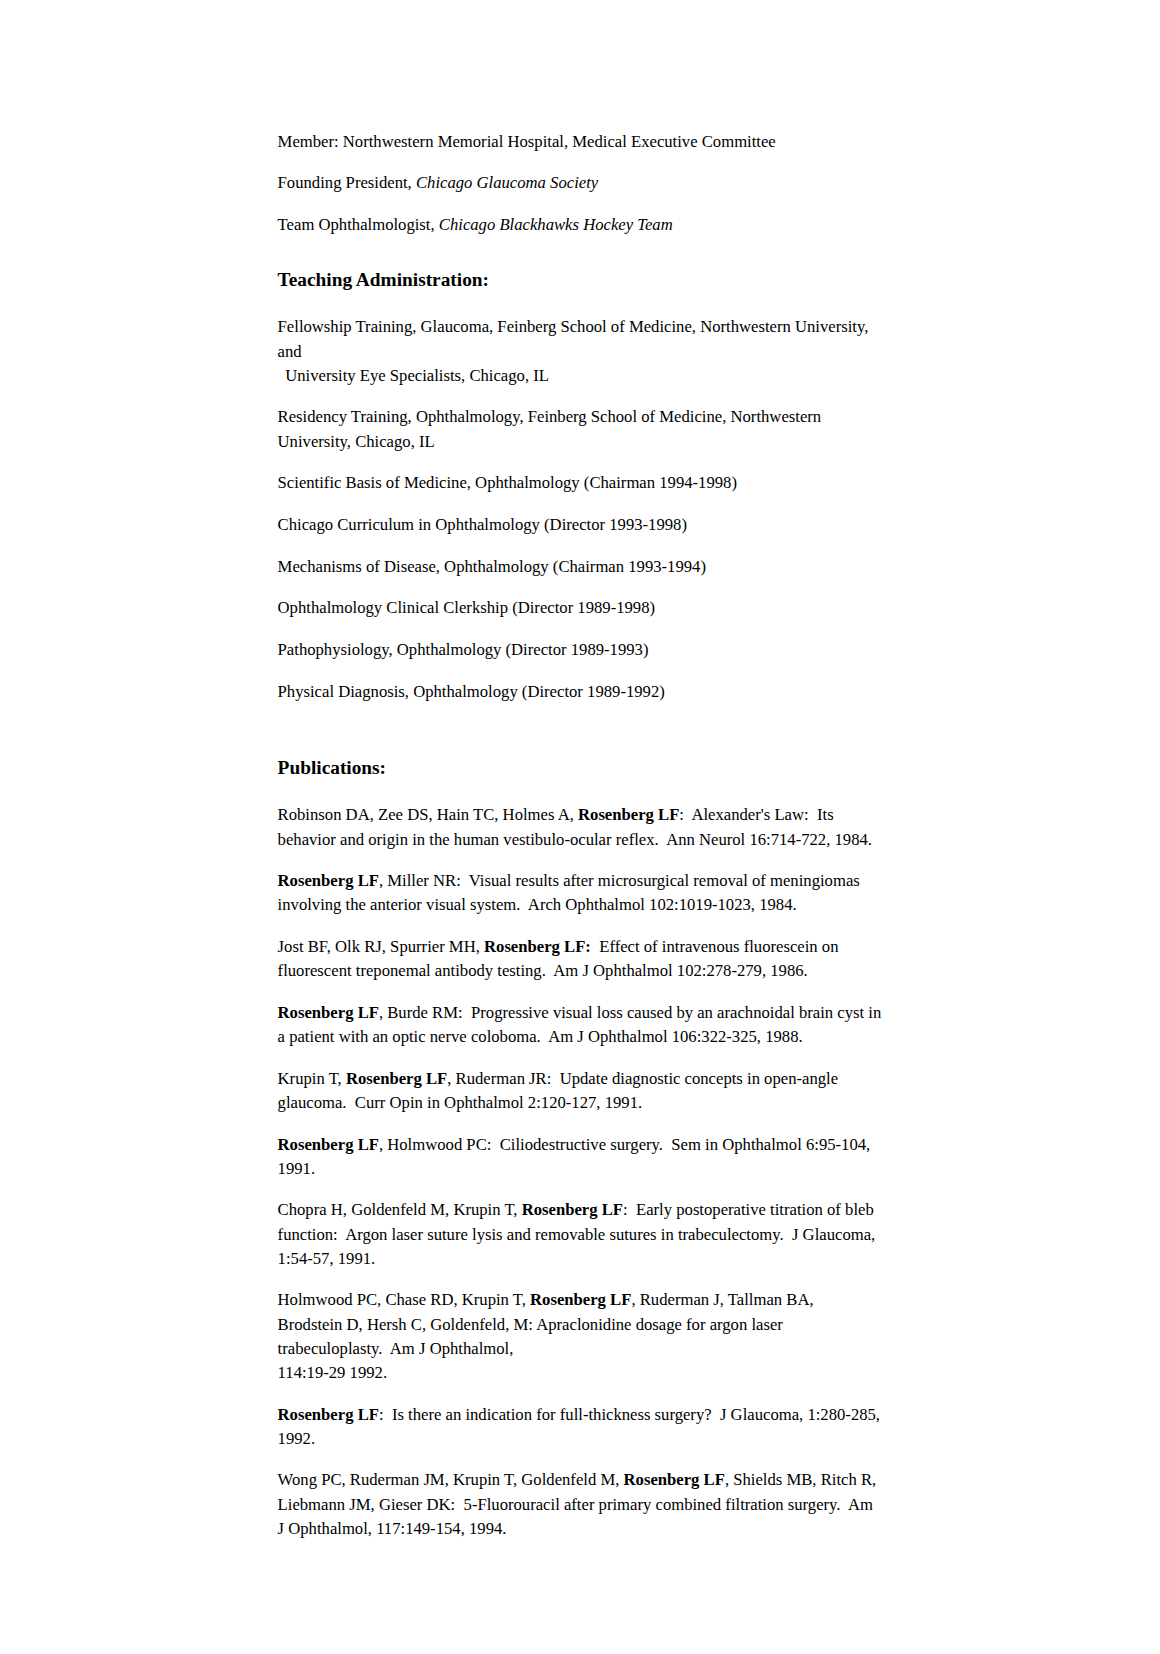Member: Northwestern Memorial Hospital, Medical Executive Committee
Founding President, Chicago Glaucoma Society
Team Ophthalmologist, Chicago Blackhawks Hockey Team
Teaching Administration:
Fellowship Training, Glaucoma, Feinberg School of Medicine, Northwestern University, and
University Eye Specialists, Chicago, IL
Residency Training, Ophthalmology, Feinberg School of Medicine, Northwestern University, Chicago, IL
Scientific Basis of Medicine, Ophthalmology (Chairman 1994-1998)
Chicago Curriculum in Ophthalmology (Director 1993-1998)
Mechanisms of Disease, Ophthalmology (Chairman 1993-1994)
Ophthalmology Clinical Clerkship (Director 1989-1998)
Pathophysiology, Ophthalmology (Director 1989-1993)
Physical Diagnosis, Ophthalmology (Director 1989-1992)
Publications:
Robinson DA, Zee DS, Hain TC, Holmes A, Rosenberg LF: Alexander's Law: Its behavior and origin in the human vestibulo-ocular reflex. Ann Neurol 16:714-722, 1984.
Rosenberg LF, Miller NR: Visual results after microsurgical removal of meningiomas involving the anterior visual system. Arch Ophthalmol 102:1019-1023, 1984.
Jost BF, Olk RJ, Spurrier MH, Rosenberg LF: Effect of intravenous fluorescein on fluorescent treponemal antibody testing. Am J Ophthalmol 102:278-279, 1986.
Rosenberg LF, Burde RM: Progressive visual loss caused by an arachnoidal brain cyst in a patient with an optic nerve coloboma. Am J Ophthalmol 106:322-325, 1988.
Krupin T, Rosenberg LF, Ruderman JR: Update diagnostic concepts in open-angle glaucoma. Curr Opin in Ophthalmol 2:120-127, 1991.
Rosenberg LF, Holmwood PC: Ciliodestructive surgery. Sem in Ophthalmol 6:95-104, 1991.
Chopra H, Goldenfeld M, Krupin T, Rosenberg LF: Early postoperative titration of bleb function: Argon laser suture lysis and removable sutures in trabeculectomy. J Glaucoma, 1:54-57, 1991.
Holmwood PC, Chase RD, Krupin T, Rosenberg LF, Ruderman J, Tallman BA, Brodstein D, Hersh C, Goldenfeld, M: Apraclonidine dosage for argon laser trabeculoplasty. Am J Ophthalmol,
114:19-29 1992.
Rosenberg LF: Is there an indication for full-thickness surgery? J Glaucoma, 1:280-285, 1992.
Wong PC, Ruderman JM, Krupin T, Goldenfeld M, Rosenberg LF, Shields MB, Ritch R, Liebmann JM, Gieser DK: 5-Fluorouracil after primary combined filtration surgery. Am J Ophthalmol, 117:149-154, 1994.